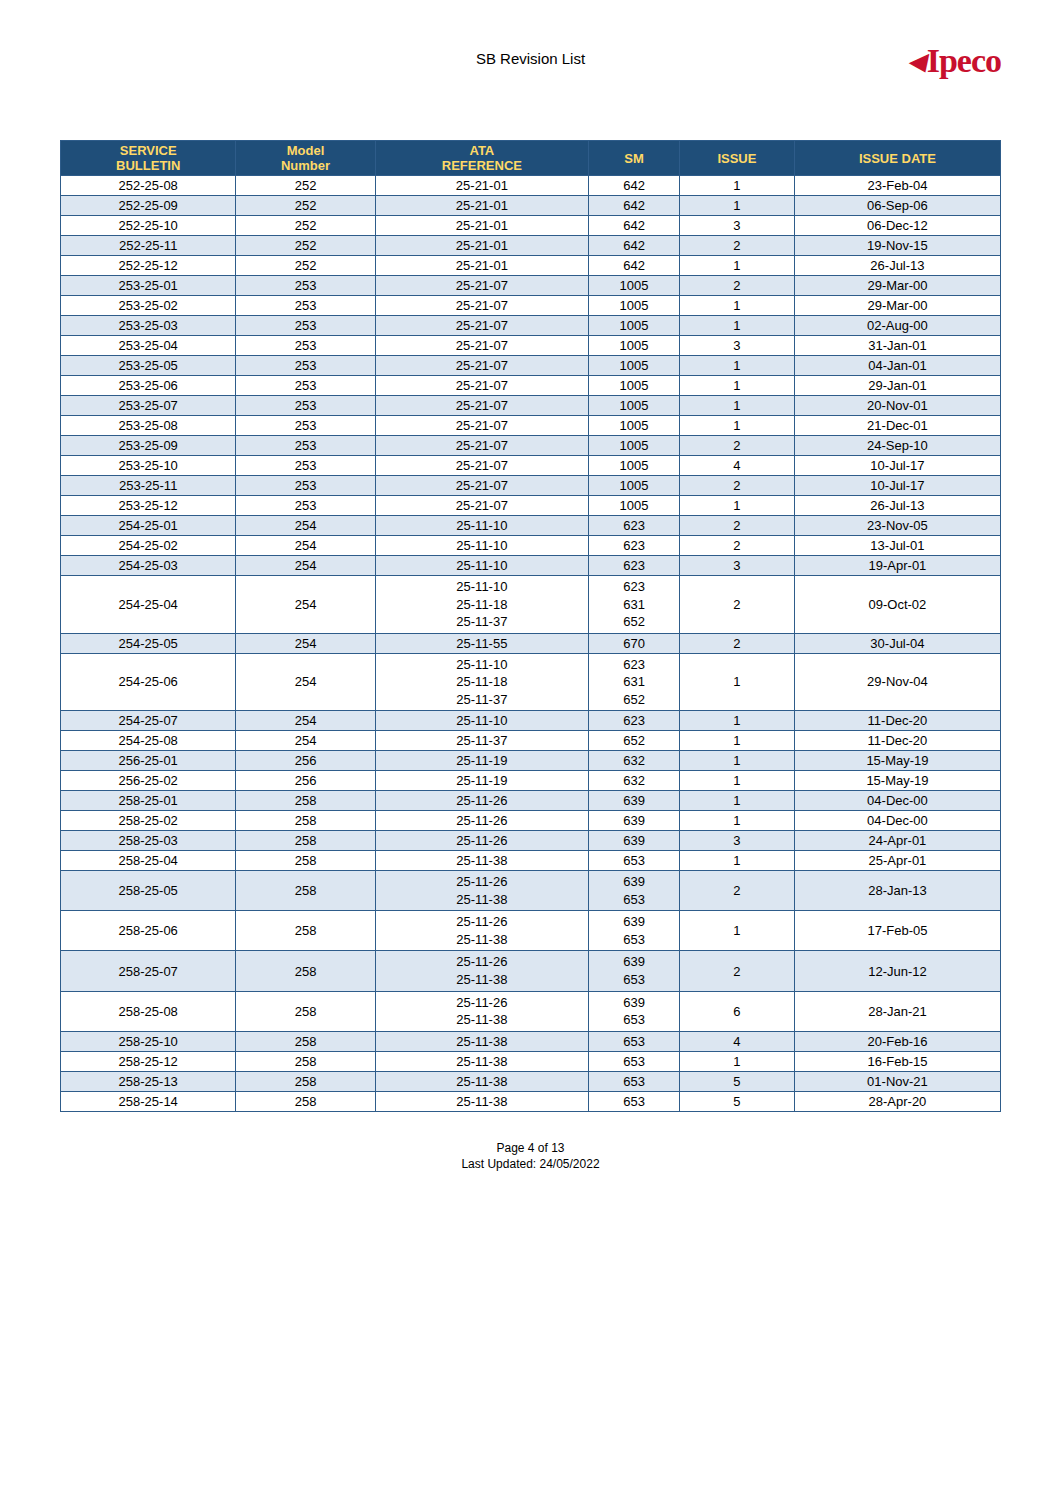SB Revision List
◂Ipeco
| SERVICE BULLETIN | Model Number | ATA REFERENCE | SM | ISSUE | ISSUE DATE |
| --- | --- | --- | --- | --- | --- |
| 252-25-08 | 252 | 25-21-01 | 642 | 1 | 23-Feb-04 |
| 252-25-09 | 252 | 25-21-01 | 642 | 1 | 06-Sep-06 |
| 252-25-10 | 252 | 25-21-01 | 642 | 3 | 06-Dec-12 |
| 252-25-11 | 252 | 25-21-01 | 642 | 2 | 19-Nov-15 |
| 252-25-12 | 252 | 25-21-01 | 642 | 1 | 26-Jul-13 |
| 253-25-01 | 253 | 25-21-07 | 1005 | 2 | 29-Mar-00 |
| 253-25-02 | 253 | 25-21-07 | 1005 | 1 | 29-Mar-00 |
| 253-25-03 | 253 | 25-21-07 | 1005 | 1 | 02-Aug-00 |
| 253-25-04 | 253 | 25-21-07 | 1005 | 3 | 31-Jan-01 |
| 253-25-05 | 253 | 25-21-07 | 1005 | 1 | 04-Jan-01 |
| 253-25-06 | 253 | 25-21-07 | 1005 | 1 | 29-Jan-01 |
| 253-25-07 | 253 | 25-21-07 | 1005 | 1 | 20-Nov-01 |
| 253-25-08 | 253 | 25-21-07 | 1005 | 1 | 21-Dec-01 |
| 253-25-09 | 253 | 25-21-07 | 1005 | 2 | 24-Sep-10 |
| 253-25-10 | 253 | 25-21-07 | 1005 | 4 | 10-Jul-17 |
| 253-25-11 | 253 | 25-21-07 | 1005 | 2 | 10-Jul-17 |
| 253-25-12 | 253 | 25-21-07 | 1005 | 1 | 26-Jul-13 |
| 254-25-01 | 254 | 25-11-10 | 623 | 2 | 23-Nov-05 |
| 254-25-02 | 254 | 25-11-10 | 623 | 2 | 13-Jul-01 |
| 254-25-03 | 254 | 25-11-10 | 623 | 3 | 19-Apr-01 |
| 254-25-04 | 254 | 25-11-10 25-11-18 25-11-37 | 623 631 652 | 2 | 09-Oct-02 |
| 254-25-05 | 254 | 25-11-55 | 670 | 2 | 30-Jul-04 |
| 254-25-06 | 254 | 25-11-10 25-11-18 25-11-37 | 623 631 652 | 1 | 29-Nov-04 |
| 254-25-07 | 254 | 25-11-10 | 623 | 1 | 11-Dec-20 |
| 254-25-08 | 254 | 25-11-37 | 652 | 1 | 11-Dec-20 |
| 256-25-01 | 256 | 25-11-19 | 632 | 1 | 15-May-19 |
| 256-25-02 | 256 | 25-11-19 | 632 | 1 | 15-May-19 |
| 258-25-01 | 258 | 25-11-26 | 639 | 1 | 04-Dec-00 |
| 258-25-02 | 258 | 25-11-26 | 639 | 1 | 04-Dec-00 |
| 258-25-03 | 258 | 25-11-26 | 639 | 3 | 24-Apr-01 |
| 258-25-04 | 258 | 25-11-38 | 653 | 1 | 25-Apr-01 |
| 258-25-05 | 258 | 25-11-26 25-11-38 | 639 653 | 2 | 28-Jan-13 |
| 258-25-06 | 258 | 25-11-26 25-11-38 | 639 653 | 1 | 17-Feb-05 |
| 258-25-07 | 258 | 25-11-26 25-11-38 | 639 653 | 2 | 12-Jun-12 |
| 258-25-08 | 258 | 25-11-26 25-11-38 | 639 653 | 6 | 28-Jan-21 |
| 258-25-10 | 258 | 25-11-38 | 653 | 4 | 20-Feb-16 |
| 258-25-12 | 258 | 25-11-38 | 653 | 1 | 16-Feb-15 |
| 258-25-13 | 258 | 25-11-38 | 653 | 5 | 01-Nov-21 |
| 258-25-14 | 258 | 25-11-38 | 653 | 5 | 28-Apr-20 |
Page 4 of 13
Last Updated: 24/05/2022